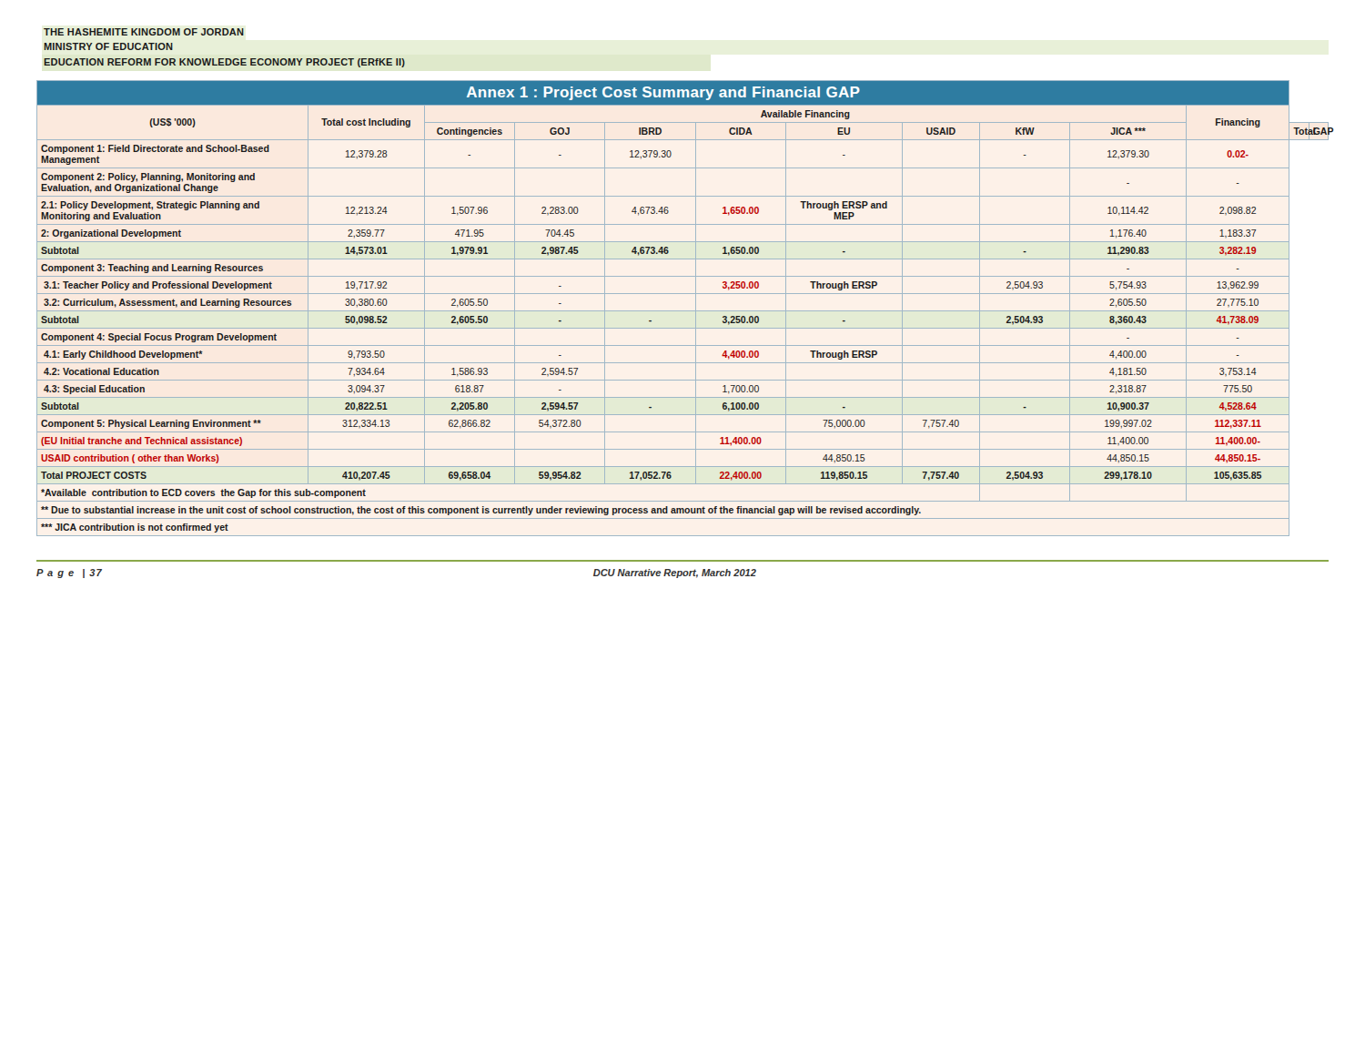THE HASHEMITE KINGDOM OF JORDAN MINISTRY OF EDUCATION EDUCATION REFORM FOR KNOWLEDGE ECONOMY PROJECT (ERfKE II)
| Annex 1 : Project Cost Summary and Financial GAP |
| (US$ '000) | Total cost Including | Available Financing | Financing |
| Contingencies | GOJ | IBRD | CIDA | EU | USAID | KfW | JICA *** | Total | GAP |
| Component 1: Field Directorate and School-Based Management | 12,379.28 | - | - | 12,379.30 | | - | | - | 12,379.30 | 0.02- |
| Component 2: Policy, Planning, Monitoring and Evaluation, and Organizational Change | | | | | | | | | - | - |
| 2.1: Policy Development, Strategic Planning and Monitoring and Evaluation | 12,213.24 | 1,507.96 | 2,283.00 | 4,673.46 | 1,650.00 | Through ERSP and MEP | | | 10,114.42 | 2,098.82 |
| 2: Organizational Development | 2,359.77 | 471.95 | 704.45 | | | | | | 1,176.40 | 1,183.37 |
| Subtotal | 14,573.01 | 1,979.91 | 2,987.45 | 4,673.46 | 1,650.00 | - | | - | 11,290.83 | 3,282.19 |
| Component 3: Teaching and Learning Resources | | | | | | | | | - | - |
| 3.1: Teacher Policy and Professional Development | 19,717.92 | | - | | 3,250.00 | Through ERSP | | 2,504.93 | 5,754.93 | 13,962.99 |
| 3.2: Curriculum, Assessment, and Learning Resources | 30,380.60 | 2,605.50 | - | | | | | | 2,605.50 | 27,775.10 |
| Subtotal | 50,098.52 | 2,605.50 | - | - | 3,250.00 | - | | 2,504.93 | 8,360.43 | 41,738.09 |
| Component 4: Special Focus Program Development | | | | | | | | | - | - |
| 4.1: Early Childhood Development* | 9,793.50 | | - | | 4,400.00 | Through ERSP | | | 4,400.00 | - |
| 4.2: Vocational Education | 7,934.64 | 1,586.93 | 2,594.57 | | | | | | 4,181.50 | 3,753.14 |
| 4.3: Special Education | 3,094.37 | 618.87 | - | | 1,700.00 | | | | 2,318.87 | 775.50 |
| Subtotal | 20,822.51 | 2,205.80 | 2,594.57 | - | 6,100.00 | - | | - | 10,900.37 | 4,528.64 |
| Component 5: Physical Learning Environment ** | 312,334.13 | 62,866.82 | 54,372.80 | | | 75,000.00 | 7,757.40 | | 199,997.02 | 112,337.11 |
| (EU Initial tranche and Technical assistance) | | | | | 11,400.00 | | | | 11,400.00 | 11,400.00- |
| USAID contribution ( other than Works) | | | | | | 44,850.15 | | | 44,850.15 | 44,850.15- |
| Total PROJECT COSTS | 410,207.45 | 69,658.04 | 59,954.82 | 17,052.76 | 22,400.00 | 119,850.15 | 7,757.40 | 2,504.93 | 299,178.10 | 105,635.85 |
| *Available contribution to ECD covers the Gap for this sub-component | | | |
| ** Due to substantial increase in the unit cost of school construction, the cost of this component is currently under reviewing process and amount of the financial gap will be revised accordingly. |
| *** JICA contribution is not confirmed yet |
P a g e | 37 DCU Narrative Report, March 2012